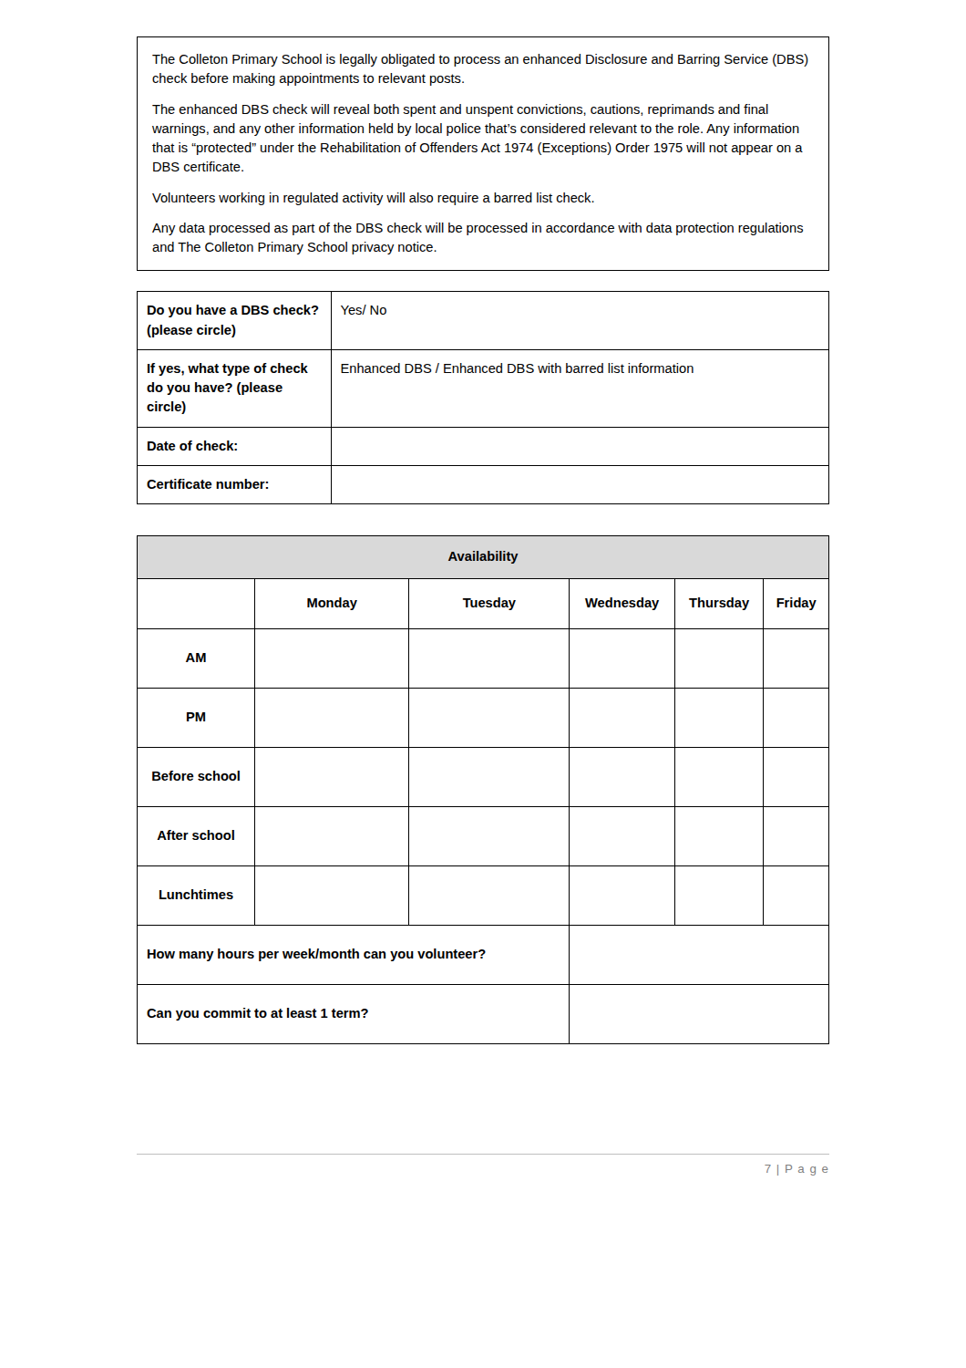The Colleton Primary School is legally obligated to process an enhanced Disclosure and Barring Service (DBS) check before making appointments to relevant posts.
The enhanced DBS check will reveal both spent and unspent convictions, cautions, reprimands and final warnings, and any other information held by local police that’s considered relevant to the role. Any information that is “protected” under the Rehabilitation of Offenders Act 1974 (Exceptions) Order 1975 will not appear on a DBS certificate.
Volunteers working in regulated activity will also require a barred list check.
Any data processed as part of the DBS check will be processed in accordance with data protection regulations and The Colleton Primary School privacy notice.
| Do you have a DBS check? (please circle) | Yes/ No |
| If yes, what type of check do you have? (please circle) | Enhanced DBS / Enhanced DBS with barred list information |
| Date of check: | |
| Certificate number: | |
| Availability |
| --- |
| | Monday | Tuesday | Wednesday | Thursday | Friday |
| AM | | | | | |
| PM | | | | | |
| Before school | | | | | |
| After school | | | | | |
| Lunchtimes | | | | | |
| How many hours per week/month can you volunteer? | |
| Can you commit to at least 1 term? | |
7 | P a g e